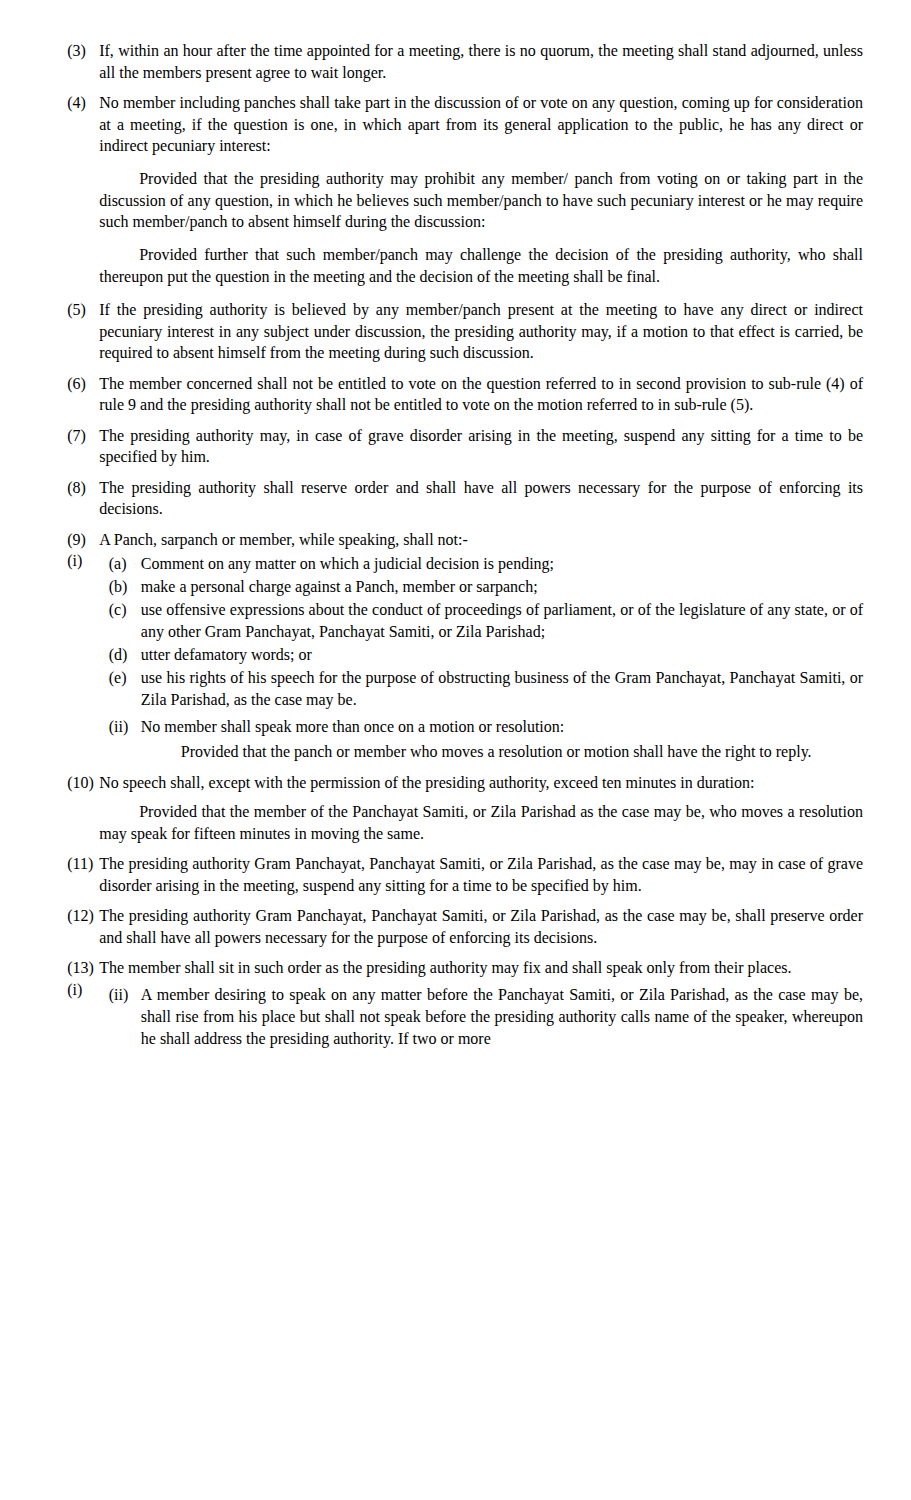(3) If, within an hour after the time appointed for a meeting, there is no quorum, the meeting shall stand adjourned, unless all the members present agree to wait longer.
(4) No member including panches shall take part in the discussion of or vote on any question, coming up for consideration at a meeting, if the question is one, in which apart from its general application to the public, he has any direct or indirect pecuniary interest:
Provided that the presiding authority may prohibit any member/ panch from voting on or taking part in the discussion of any question, in which he believes such member/panch to have such pecuniary interest or he may require such member/panch to absent himself during the discussion:
Provided further that such member/panch may challenge the decision of the presiding authority, who shall thereupon put the question in the meeting and the decision of the meeting shall be final.
(5) If the presiding authority is believed by any member/panch present at the meeting to have any direct or indirect pecuniary interest in any subject under discussion, the presiding authority may, if a motion to that effect is carried, be required to absent himself from the meeting during such discussion.
(6) The member concerned shall not be entitled to vote on the question referred to in second provision to sub-rule (4) of rule 9 and the presiding authority shall not be entitled to vote on the motion referred to in sub-rule (5).
(7) The presiding authority may, in case of grave disorder arising in the meeting, suspend any sitting for a time to be specified by him.
(8) The presiding authority shall reserve order and shall have all powers necessary for the purpose of enforcing its decisions.
(9) (i) A Panch, sarpanch or member, while speaking, shall not:-
(a) Comment on any matter on which a judicial decision is pending;
(b) make a personal charge against a Panch, member or sarpanch;
(c) use offensive expressions about the conduct of proceedings of parliament, or of the legislature of any state, or of any other Gram Panchayat, Panchayat Samiti, or Zila Parishad;
(d) utter defamatory words; or
(e) use his rights of his speech for the purpose of obstructing business of the Gram Panchayat, Panchayat Samiti, or Zila Parishad, as the case may be.
(ii) No member shall speak more than once on a motion or resolution:
Provided that the panch or member who moves a resolution or motion shall have the right to reply.
(10) No speech shall, except with the permission of the presiding authority, exceed ten minutes in duration:
Provided that the member of the Panchayat Samiti, or Zila Parishad as the case may be, who moves a resolution may speak for fifteen minutes in moving the same.
(11) The presiding authority Gram Panchayat, Panchayat Samiti, or Zila Parishad, as the case may be, may in case of grave disorder arising in the meeting, suspend any sitting for a time to be specified by him.
(12) The presiding authority Gram Panchayat, Panchayat Samiti, or Zila Parishad, as the case may be, shall preserve order and shall have all powers necessary for the purpose of enforcing its decisions.
(13)(i) The member shall sit in such order as the presiding authority may fix and shall speak only from their places.
(ii) A member desiring to speak on any matter before the Panchayat Samiti, or Zila Parishad, as the case may be, shall rise from his place but shall not speak before the presiding authority calls name of the speaker, whereupon he shall address the presiding authority. If two or more